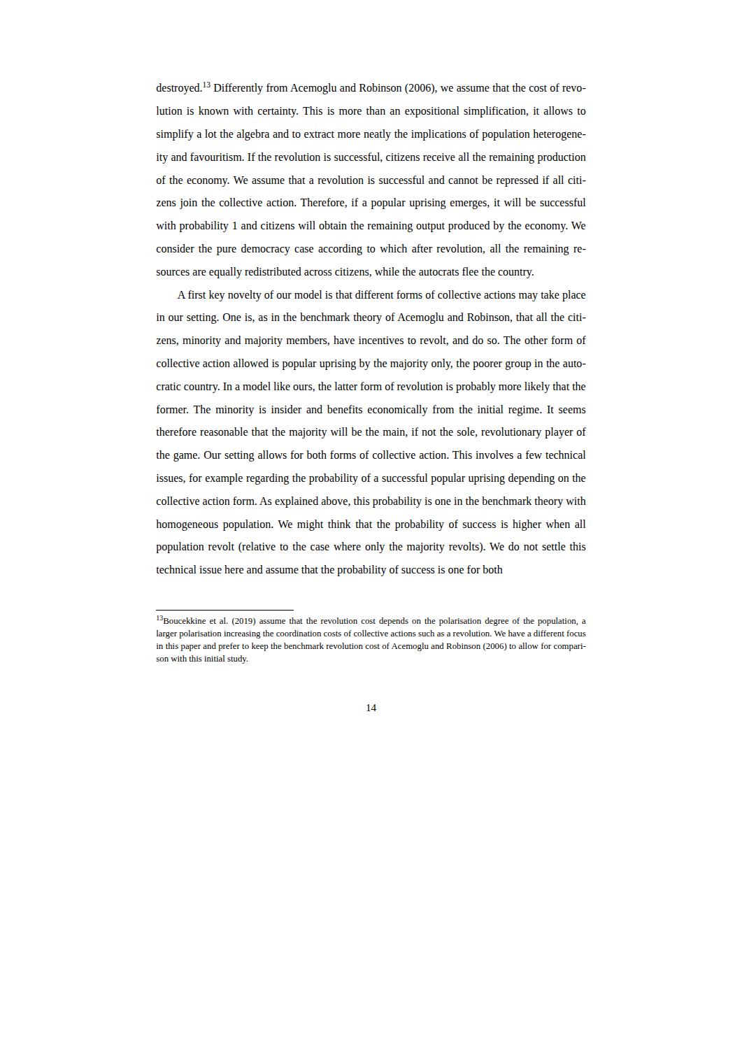destroyed.13 Differently from Acemoglu and Robinson (2006), we assume that the cost of revolution is known with certainty. This is more than an expositional simplification, it allows to simplify a lot the algebra and to extract more neatly the implications of population heterogeneity and favouritism. If the revolution is successful, citizens receive all the remaining production of the economy. We assume that a revolution is successful and cannot be repressed if all citizens join the collective action. Therefore, if a popular uprising emerges, it will be successful with probability 1 and citizens will obtain the remaining output produced by the economy. We consider the pure democracy case according to which after revolution, all the remaining resources are equally redistributed across citizens, while the autocrats flee the country.
A first key novelty of our model is that different forms of collective actions may take place in our setting. One is, as in the benchmark theory of Acemoglu and Robinson, that all the citizens, minority and majority members, have incentives to revolt, and do so. The other form of collective action allowed is popular uprising by the majority only, the poorer group in the autocratic country. In a model like ours, the latter form of revolution is probably more likely that the former. The minority is insider and benefits economically from the initial regime. It seems therefore reasonable that the majority will be the main, if not the sole, revolutionary player of the game. Our setting allows for both forms of collective action. This involves a few technical issues, for example regarding the probability of a successful popular uprising depending on the collective action form. As explained above, this probability is one in the benchmark theory with homogeneous population. We might think that the probability of success is higher when all population revolt (relative to the case where only the majority revolts). We do not settle this technical issue here and assume that the probability of success is one for both
13Boucekkine et al. (2019) assume that the revolution cost depends on the polarisation degree of the population, a larger polarisation increasing the coordination costs of collective actions such as a revolution. We have a different focus in this paper and prefer to keep the benchmark revolution cost of Acemoglu and Robinson (2006) to allow for comparison with this initial study.
14